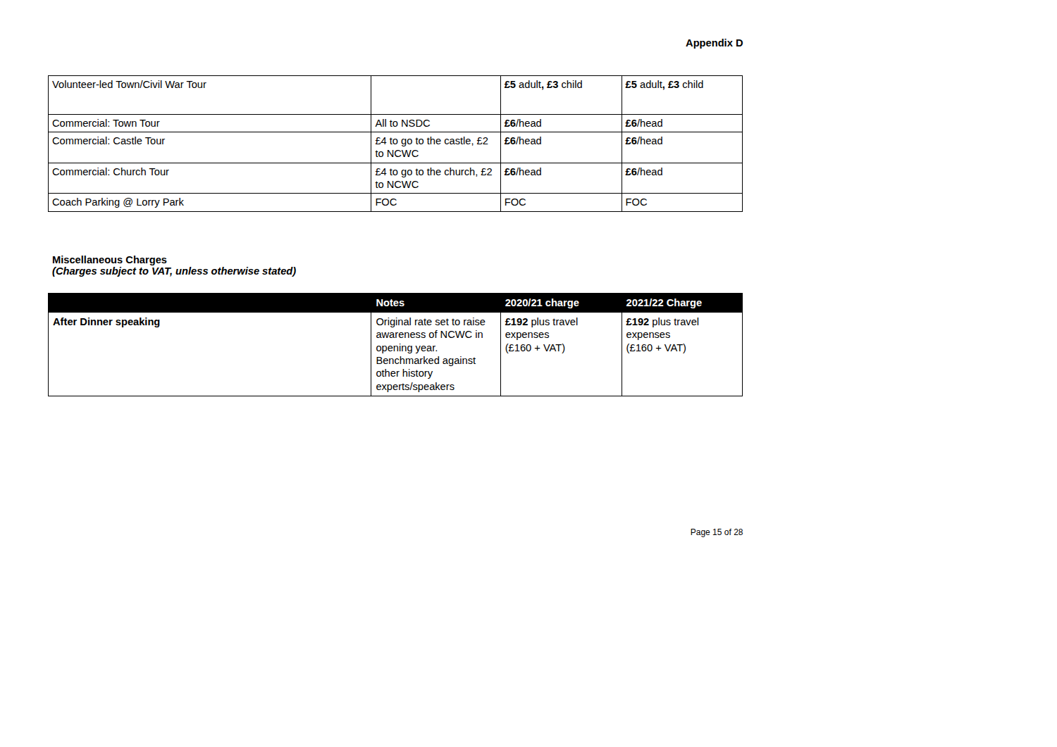Appendix D
| Volunteer-led Town/Civil War Tour | | £5 adult , £3 child | £5 adult , £3 child |
| Commercial: Town Tour | All to NSDC | £6 /head | £6 /head |
| Commercial: Castle Tour | £4 to go to the castle, £2 to NCWC | £6 /head | £6 /head |
| Commercial: Church Tour | £4 to go to the church, £2 to NCWC | £6 /head | £6 /head |
| Coach Parking @ Lorry Park | FOC | FOC | FOC |
Miscellaneous Charges
(Charges subject to VAT, unless otherwise stated)
| | Notes | 2020/21 charge | 2021/22 Charge |
| --- | --- | --- | --- |
| After Dinner speaking | Original rate set to raise awareness of NCWC in opening year. Benchmarked against other history experts/speakers | £192 plus travel expenses (£160 + VAT) | £192 plus travel expenses (£160 + VAT) |
Page 15 of 28